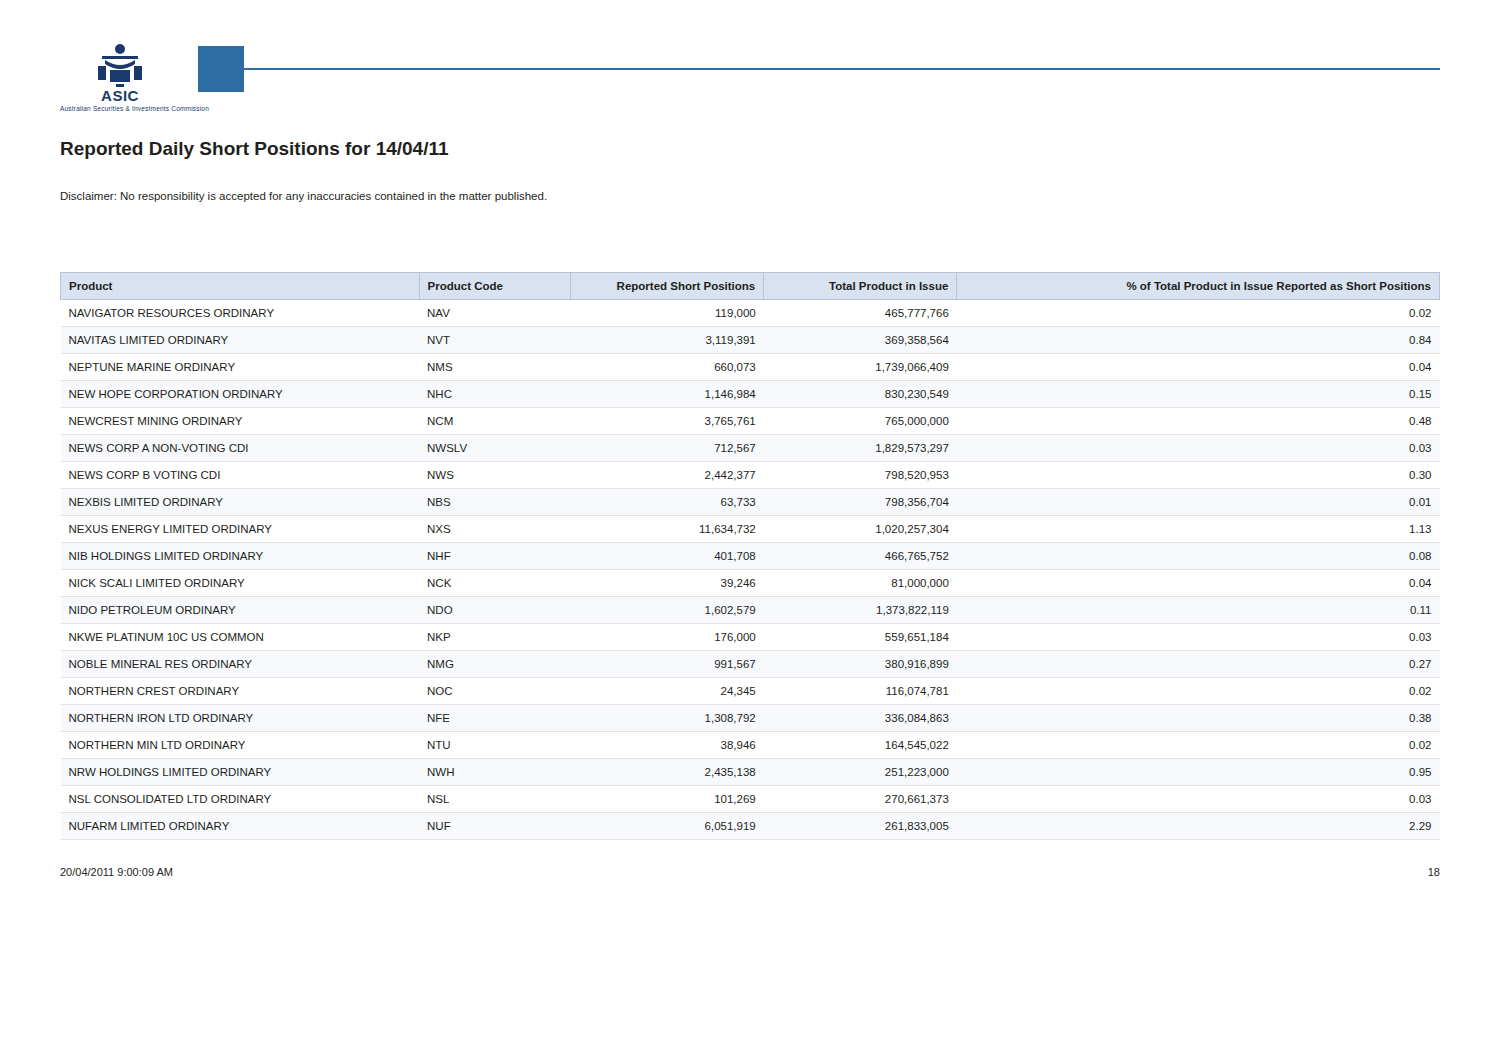ASIC
Australian Securities & Investments Commission
Reported Daily Short Positions for 14/04/11
Disclaimer: No responsibility is accepted for any inaccuracies contained in the matter published.
| Product | Product Code | Reported Short Positions | Total Product in Issue | % of Total Product in Issue Reported as Short Positions |
| --- | --- | --- | --- | --- |
| NAVIGATOR RESOURCES ORDINARY | NAV | 119,000 | 465,777,766 | 0.02 |
| NAVITAS LIMITED ORDINARY | NVT | 3,119,391 | 369,358,564 | 0.84 |
| NEPTUNE MARINE ORDINARY | NMS | 660,073 | 1,739,066,409 | 0.04 |
| NEW HOPE CORPORATION ORDINARY | NHC | 1,146,984 | 830,230,549 | 0.15 |
| NEWCREST MINING ORDINARY | NCM | 3,765,761 | 765,000,000 | 0.48 |
| NEWS CORP A NON-VOTING CDI | NWSLV | 712,567 | 1,829,573,297 | 0.03 |
| NEWS CORP B VOTING CDI | NWS | 2,442,377 | 798,520,953 | 0.30 |
| NEXBIS LIMITED ORDINARY | NBS | 63,733 | 798,356,704 | 0.01 |
| NEXUS ENERGY LIMITED ORDINARY | NXS | 11,634,732 | 1,020,257,304 | 1.13 |
| NIB HOLDINGS LIMITED ORDINARY | NHF | 401,708 | 466,765,752 | 0.08 |
| NICK SCALI LIMITED ORDINARY | NCK | 39,246 | 81,000,000 | 0.04 |
| NIDO PETROLEUM ORDINARY | NDO | 1,602,579 | 1,373,822,119 | 0.11 |
| NKWE PLATINUM 10C US COMMON | NKP | 176,000 | 559,651,184 | 0.03 |
| NOBLE MINERAL RES ORDINARY | NMG | 991,567 | 380,916,899 | 0.27 |
| NORTHERN CREST ORDINARY | NOC | 24,345 | 116,074,781 | 0.02 |
| NORTHERN IRON LTD ORDINARY | NFE | 1,308,792 | 336,084,863 | 0.38 |
| NORTHERN MIN LTD ORDINARY | NTU | 38,946 | 164,545,022 | 0.02 |
| NRW HOLDINGS LIMITED ORDINARY | NWH | 2,435,138 | 251,223,000 | 0.95 |
| NSL CONSOLIDATED LTD ORDINARY | NSL | 101,269 | 270,661,373 | 0.03 |
| NUFARM LIMITED ORDINARY | NUF | 6,051,919 | 261,833,005 | 2.29 |
20/04/2011 9:00:09 AM
18